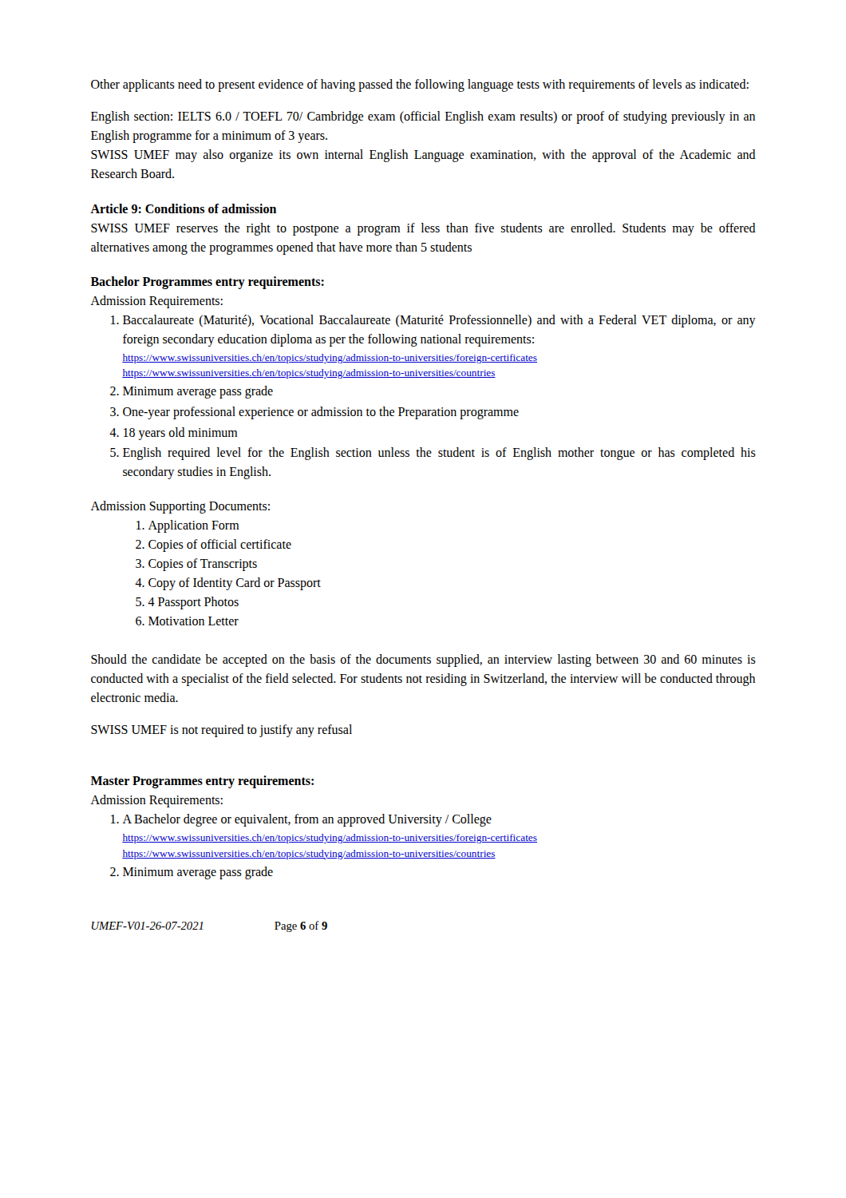Other applicants need to present evidence of having passed the following language tests with requirements of levels as indicated:
English section: IELTS 6.0 / TOEFL 70/ Cambridge exam (official English exam results) or proof of studying previously in an English programme for a minimum of 3 years.
SWISS UMEF may also organize its own internal English Language examination, with the approval of the Academic and Research Board.
Article 9: Conditions of admission
SWISS UMEF reserves the right to postpone a program if less than five students are enrolled. Students may be offered alternatives among the programmes opened that have more than 5 students
Bachelor Programmes entry requirements:
Admission Requirements:
Baccalaureate (Maturité), Vocational Baccalaureate (Maturité Professionnelle) and with a Federal VET diploma, or any foreign secondary education diploma as per the following national requirements:
https://www.swissuniversities.ch/en/topics/studying/admission-to-universities/foreign-certificates
https://www.swissuniversities.ch/en/topics/studying/admission-to-universities/countries
Minimum average pass grade
One-year professional experience or admission to the Preparation programme
18 years old minimum
English required level for the English section unless the student is of English mother tongue or has completed his secondary studies in English.
Admission Supporting Documents:
Application Form
Copies of official certificate
Copies of Transcripts
Copy of Identity Card or Passport
4 Passport Photos
Motivation Letter
Should the candidate be accepted on the basis of the documents supplied, an interview lasting between 30 and 60 minutes is conducted with a specialist of the field selected. For students not residing in Switzerland, the interview will be conducted through electronic media.
SWISS UMEF is not required to justify any refusal
Master Programmes entry requirements:
Admission Requirements:
A Bachelor degree or equivalent, from an approved University / College
https://www.swissuniversities.ch/en/topics/studying/admission-to-universities/foreign-certificates
https://www.swissuniversities.ch/en/topics/studying/admission-to-universities/countries
Minimum average pass grade
UMEF-V01-26-07-2021 Page 6 of 9